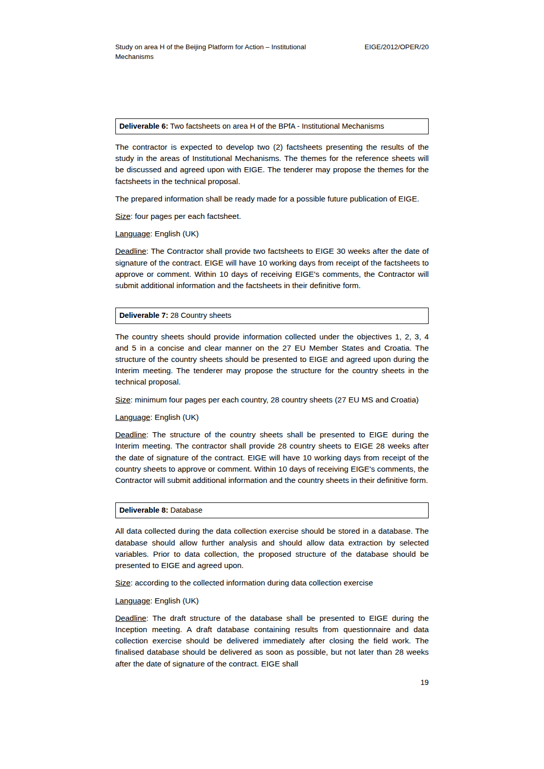Study on area H of the Beijing Platform for Action – Institutional Mechanisms
EIGE/2012/OPER/20
Deliverable 6: Two factsheets on area H of the BPfA - Institutional Mechanisms
The contractor is expected to develop two (2) factsheets presenting the results of the study in the areas of Institutional Mechanisms. The themes for the reference sheets will be discussed and agreed upon with EIGE. The tenderer may propose the themes for the factsheets in the technical proposal.
The prepared information shall be ready made for a possible future publication of EIGE.
Size: four pages per each factsheet.
Language: English (UK)
Deadline: The Contractor shall provide two factsheets to EIGE 30 weeks after the date of signature of the contract. EIGE will have 10 working days from receipt of the factsheets to approve or comment. Within 10 days of receiving EIGE's comments, the Contractor will submit additional information and the factsheets in their definitive form.
Deliverable 7: 28 Country sheets
The country sheets should provide information collected under the objectives 1, 2, 3, 4 and 5 in a concise and clear manner on the 27 EU Member States and Croatia. The structure of the country sheets should be presented to EIGE and agreed upon during the Interim meeting. The tenderer may propose the structure for the country sheets in the technical proposal.
Size: minimum four pages per each country, 28 country sheets (27 EU MS and Croatia)
Language: English (UK)
Deadline: The structure of the country sheets shall be presented to EIGE during the Interim meeting. The contractor shall provide 28 country sheets to EIGE 28 weeks after the date of signature of the contract. EIGE will have 10 working days from receipt of the country sheets to approve or comment. Within 10 days of receiving EIGE's comments, the Contractor will submit additional information and the country sheets in their definitive form.
Deliverable 8: Database
All data collected during the data collection exercise should be stored in a database. The database should allow further analysis and should allow data extraction by selected variables. Prior to data collection, the proposed structure of the database should be presented to EIGE and agreed upon.
Size: according to the collected information during data collection exercise
Language: English (UK)
Deadline: The draft structure of the database shall be presented to EIGE during the Inception meeting. A draft database containing results from questionnaire and data collection exercise should be delivered immediately after closing the field work. The finalised database should be delivered as soon as possible, but not later than 28 weeks after the date of signature of the contract. EIGE shall
19